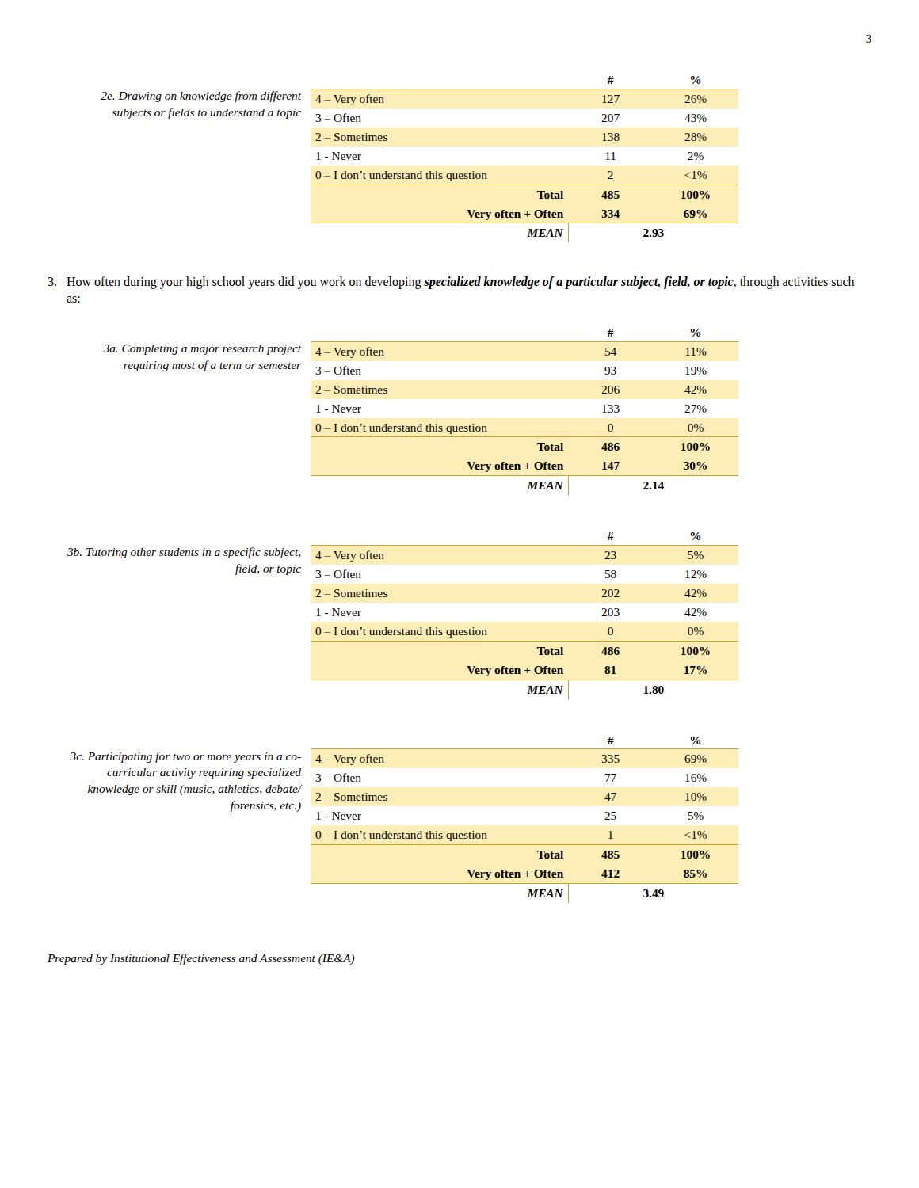3
2e. Drawing on knowledge from different subjects or fields to understand a topic
| | # | % |
| --- | --- | --- |
| 4 – Very often | 127 | 26% |
| 3 – Often | 207 | 43% |
| 2 – Sometimes | 138 | 28% |
| 1 - Never | 11 | 2% |
| 0 – I don’t understand this question | 2 | <1% |
| Total | 485 | 100% |
| Very often + Often | 334 | 69% |
| MEAN | 2.93 |
3.
How often during your high school years did you work on developing specialized knowledge of a particular subject, field, or topic, through activities such as:
3a. Completing a major research project requiring most of a term or semester
| | # | % |
| --- | --- | --- |
| 4 – Very often | 54 | 11% |
| 3 – Often | 93 | 19% |
| 2 – Sometimes | 206 | 42% |
| 1 - Never | 133 | 27% |
| 0 – I don’t understand this question | 0 | 0% |
| Total | 486 | 100% |
| Very often + Often | 147 | 30% |
| MEAN | 2.14 |
3b. Tutoring other students in a specific subject, field, or topic
| | # | % |
| --- | --- | --- |
| 4 – Very often | 23 | 5% |
| 3 – Often | 58 | 12% |
| 2 – Sometimes | 202 | 42% |
| 1 - Never | 203 | 42% |
| 0 – I don’t understand this question | 0 | 0% |
| Total | 486 | 100% |
| Very often + Often | 81 | 17% |
| MEAN | 1.80 |
3c. Participating for two or more years in a co-curricular activity requiring specialized knowledge or skill (music, athletics, debate/ forensics, etc.)
| | # | % |
| --- | --- | --- |
| 4 – Very often | 335 | 69% |
| 3 – Often | 77 | 16% |
| 2 – Sometimes | 47 | 10% |
| 1 - Never | 25 | 5% |
| 0 – I don’t understand this question | 1 | <1% |
| Total | 485 | 100% |
| Very often + Often | 412 | 85% |
| MEAN | 3.49 |
Prepared by Institutional Effectiveness and Assessment (IE&A)